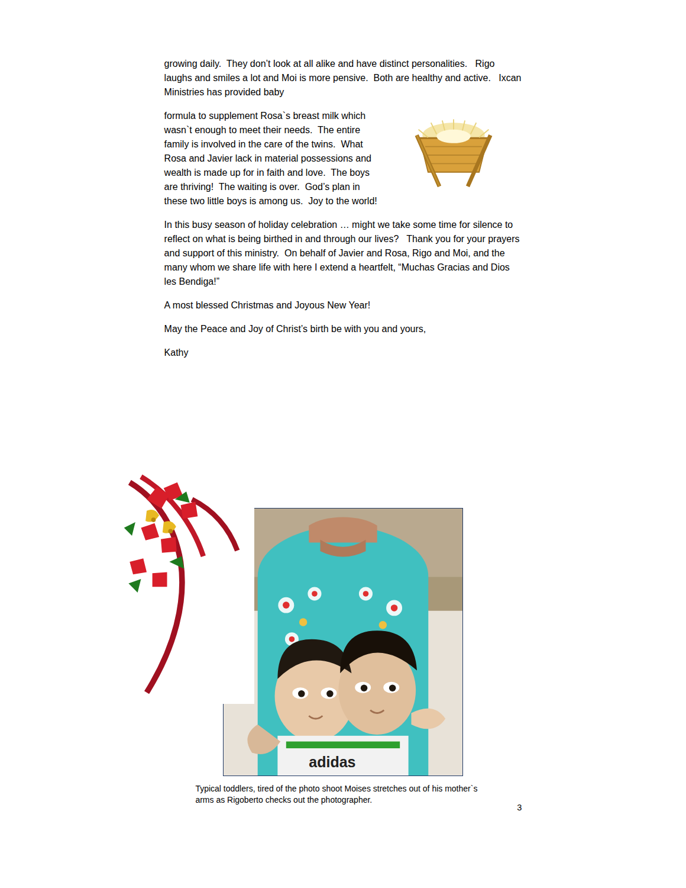growing daily. They don’t look at all alike and have distinct personalities. Rigo laughs and smiles a lot and Moi is more pensive. Both are healthy and active. Ixcan Ministries has provided baby
formula to supplement Rosa`s breast milk which wasn`t enough to meet their needs. The entire family is involved in the care of the twins. What Rosa and Javier lack in material possessions and wealth is made up for in faith and love. The boys are thriving! The waiting is over. God’s plan in these two little boys is among us. Joy to the world!
In this busy season of holiday celebration … might we take some time for silence to reflect on what is being birthed in and through our lives? Thank you for your prayers and support of this ministry. On behalf of Javier and Rosa, Rigo and Moi, and the many whom we share life with here I extend a heartfelt, “Muchas Gracias and Dios les Bendiga!”
A most blessed Christmas and Joyous New Year!
May the Peace and Joy of Christ’s birth be with you and yours,
Kathy
Typical toddlers, tired of the photo shoot Moises stretches out of his mother`s arms as Rigoberto checks out the photographer.
3